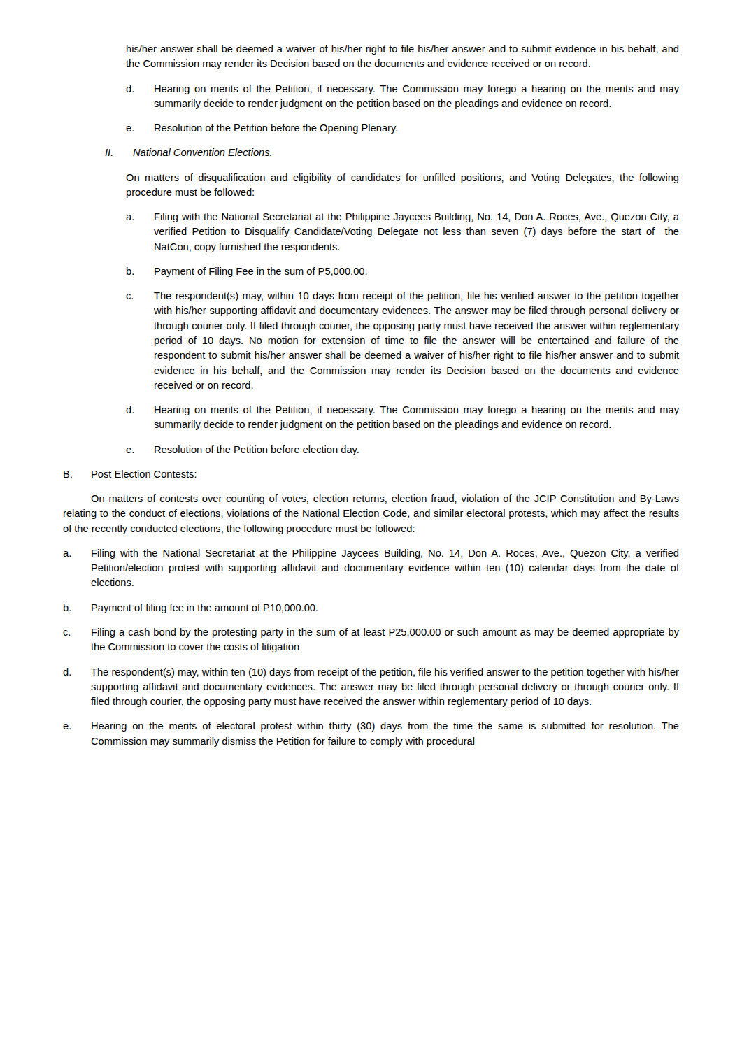his/her answer shall be deemed a waiver of his/her right to file his/her answer and to submit evidence in his behalf, and the Commission may render its Decision based on the documents and evidence received or on record.
d.
Hearing on merits of the Petition, if necessary. The Commission may forego a hearing on the merits and may summarily decide to render judgment on the petition based on the pleadings and evidence on record.
e.
Resolution of the Petition before the Opening Plenary.
II. National Convention Elections.
On matters of disqualification and eligibility of candidates for unfilled positions, and Voting Delegates, the following procedure must be followed:
a.
Filing with the National Secretariat at the Philippine Jaycees Building, No. 14, Don A. Roces, Ave., Quezon City, a verified Petition to Disqualify Candidate/Voting Delegate not less than seven (7) days before the start of the NatCon, copy furnished the respondents.
b.
Payment of Filing Fee in the sum of P5,000.00.
c.
The respondent(s) may, within 10 days from receipt of the petition, file his verified answer to the petition together with his/her supporting affidavit and documentary evidences. The answer may be filed through personal delivery or through courier only. If filed through courier, the opposing party must have received the answer within reglementary period of 10 days. No motion for extension of time to file the answer will be entertained and failure of the respondent to submit his/her answer shall be deemed a waiver of his/her right to file his/her answer and to submit evidence in his behalf, and the Commission may render its Decision based on the documents and evidence received or on record.
d.
Hearing on merits of the Petition, if necessary. The Commission may forego a hearing on the merits and may summarily decide to render judgment on the petition based on the pleadings and evidence on record.
e.
Resolution of the Petition before election day.
B. Post Election Contests:
On matters of contests over counting of votes, election returns, election fraud, violation of the JCIP Constitution and By-Laws relating to the conduct of elections, violations of the National Election Code, and similar electoral protests, which may affect the results of the recently conducted elections, the following procedure must be followed:
a.
Filing with the National Secretariat at the Philippine Jaycees Building, No. 14, Don A. Roces, Ave., Quezon City, a verified Petition/election protest with supporting affidavit and documentary evidence within ten (10) calendar days from the date of elections.
b.
Payment of filing fee in the amount of P10,000.00.
c.
Filing a cash bond by the protesting party in the sum of at least P25,000.00 or such amount as may be deemed appropriate by the Commission to cover the costs of litigation
d.
The respondent(s) may, within ten (10) days from receipt of the petition, file his verified answer to the petition together with his/her supporting affidavit and documentary evidences. The answer may be filed through personal delivery or through courier only. If filed through courier, the opposing party must have received the answer within reglementary period of 10 days.
e.
Hearing on the merits of electoral protest within thirty (30) days from the time the same is submitted for resolution. The Commission may summarily dismiss the Petition for failure to comply with procedural